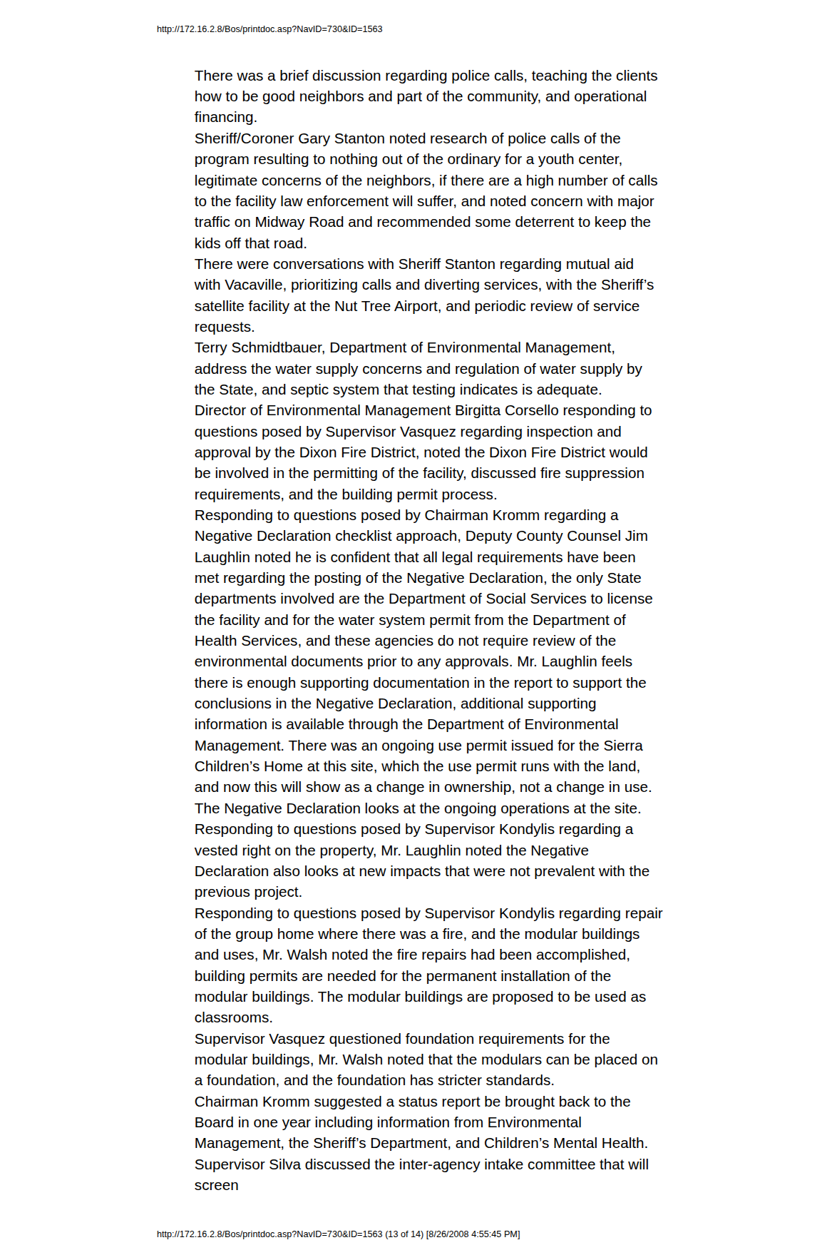http://172.16.2.8/Bos/printdoc.asp?NavID=730&ID=1563
There was a brief discussion regarding police calls, teaching the clients how to be good neighbors and part of the community, and operational financing.
Sheriff/Coroner Gary Stanton noted research of police calls of the program resulting to nothing out of the ordinary for a youth center, legitimate concerns of the neighbors, if there are a high number of calls to the facility law enforcement will suffer, and noted concern with major traffic on Midway Road and recommended some deterrent to keep the kids off that road.
There were conversations with Sheriff Stanton regarding mutual aid with Vacaville, prioritizing calls and diverting services, with the Sheriff’s satellite facility at the Nut Tree Airport, and periodic review of service requests.
Terry Schmidtbauer, Department of Environmental Management, address the water supply concerns and regulation of water supply by the State, and septic system that testing indicates is adequate.
Director of Environmental Management Birgitta Corsello responding to questions posed by Supervisor Vasquez regarding inspection and approval by the Dixon Fire District, noted the Dixon Fire District would be involved in the permitting of the facility, discussed fire suppression requirements, and the building permit process.
Responding to questions posed by Chairman Kromm regarding a Negative Declaration checklist approach, Deputy County Counsel Jim Laughlin noted he is confident that all legal requirements have been met regarding the posting of the Negative Declaration, the only State departments involved are the Department of Social Services to license the facility and for the water system permit from the Department of Health Services, and these agencies do not require review of the environmental documents prior to any approvals. Mr. Laughlin feels there is enough supporting documentation in the report to support the conclusions in the Negative Declaration, additional supporting information is available through the Department of Environmental Management. There was an ongoing use permit issued for the Sierra Children’s Home at this site, which the use permit runs with the land, and now this will show as a change in ownership, not a change in use. The Negative Declaration looks at the ongoing operations at the site.
Responding to questions posed by Supervisor Kondylis regarding a vested right on the property, Mr. Laughlin noted the Negative Declaration also looks at new impacts that were not prevalent with the previous project.
Responding to questions posed by Supervisor Kondylis regarding repair of the group home where there was a fire, and the modular buildings and uses, Mr. Walsh noted the fire repairs had been accomplished, building permits are needed for the permanent installation of the modular buildings. The modular buildings are proposed to be used as classrooms.
Supervisor Vasquez questioned foundation requirements for the modular buildings, Mr. Walsh noted that the modulars can be placed on a foundation, and the foundation has stricter standards.
Chairman Kromm suggested a status report be brought back to the Board in one year including information from Environmental Management, the Sheriff’s Department, and Children’s Mental Health.
Supervisor Silva discussed the inter-agency intake committee that will screen
http://172.16.2.8/Bos/printdoc.asp?NavID=730&ID=1563 (13 of 14) [8/26/2008 4:55:45 PM]